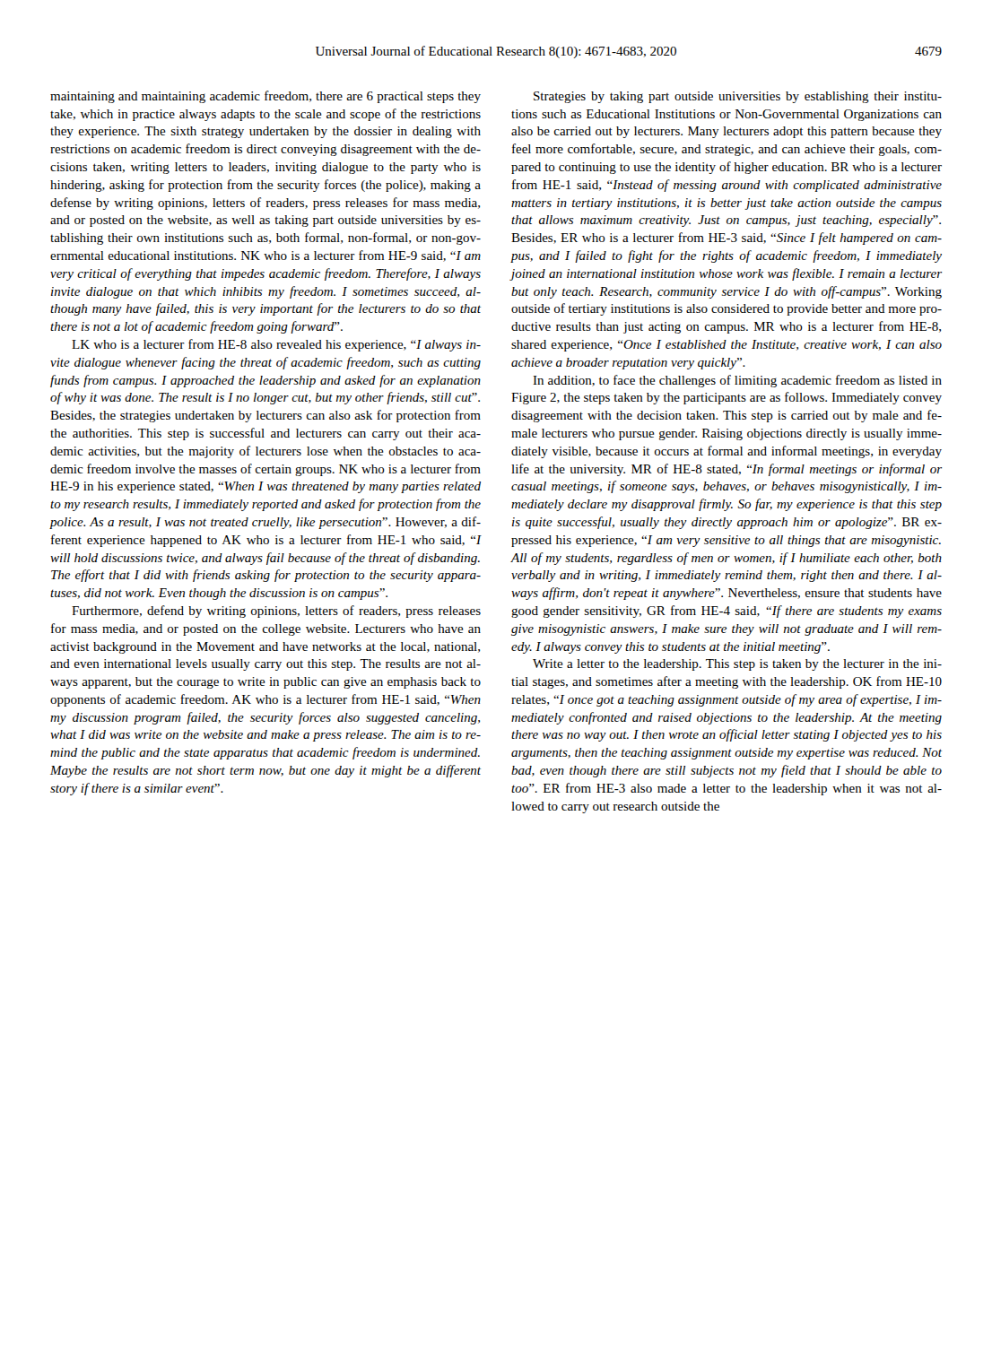Universal Journal of Educational Research 8(10): 4671-4683, 2020
4679
maintaining and maintaining academic freedom, there are 6 practical steps they take, which in practice always adapts to the scale and scope of the restrictions they experience. The sixth strategy undertaken by the dossier in dealing with restrictions on academic freedom is direct conveying disagreement with the decisions taken, writing letters to leaders, inviting dialogue to the party who is hindering, asking for protection from the security forces (the police), making a defense by writing opinions, letters of readers, press releases for mass media, and or posted on the website, as well as taking part outside universities by establishing their own institutions such as, both formal, non-formal, or non-governmental educational institutions. NK who is a lecturer from HE-9 said, “I am very critical of everything that impedes academic freedom. Therefore, I always invite dialogue on that which inhibits my freedom. I sometimes succeed, although many have failed, this is very important for the lecturers to do so that there is not a lot of academic freedom going forward”.
LK who is a lecturer from HE-8 also revealed his experience, “I always invite dialogue whenever facing the threat of academic freedom, such as cutting funds from campus. I approached the leadership and asked for an explanation of why it was done. The result is I no longer cut, but my other friends, still cut”. Besides, the strategies undertaken by lecturers can also ask for protection from the authorities. This step is successful and lecturers can carry out their academic activities, but the majority of lecturers lose when the obstacles to academic freedom involve the masses of certain groups. NK who is a lecturer from HE-9 in his experience stated, “When I was threatened by many parties related to my research results, I immediately reported and asked for protection from the police. As a result, I was not treated cruelly, like persecution”. However, a different experience happened to AK who is a lecturer from HE-1 who said, “I will hold discussions twice, and always fail because of the threat of disbanding. The effort that I did with friends asking for protection to the security apparatuses, did not work. Even though the discussion is on campus”.
Furthermore, defend by writing opinions, letters of readers, press releases for mass media, and or posted on the college website. Lecturers who have an activist background in the Movement and have networks at the local, national, and even international levels usually carry out this step. The results are not always apparent, but the courage to write in public can give an emphasis back to opponents of academic freedom. AK who is a lecturer from HE-1 said, “When my discussion program failed, the security forces also suggested canceling, what I did was write on the website and make a press release. The aim is to remind the public and the state apparatus that academic freedom is undermined. Maybe the results are not short term now, but one day it might be a different story if there is a similar event”.
Strategies by taking part outside universities by establishing their institutions such as Educational Institutions or Non-Governmental Organizations can also be carried out by lecturers. Many lecturers adopt this pattern because they feel more comfortable, secure, and strategic, and can achieve their goals, compared to continuing to use the identity of higher education. BR who is a lecturer from HE-1 said, “Instead of messing around with complicated administrative matters in tertiary institutions, it is better just take action outside the campus that allows maximum creativity. Just on campus, just teaching, especially”. Besides, ER who is a lecturer from HE-3 said, “Since I felt hampered on campus, and I failed to fight for the rights of academic freedom, I immediately joined an international institution whose work was flexible. I remain a lecturer but only teach. Research, community service I do with off-campus”. Working outside of tertiary institutions is also considered to provide better and more productive results than just acting on campus. MR who is a lecturer from HE-8, shared experience, “Once I established the Institute, creative work, I can also achieve a broader reputation very quickly”.
In addition, to face the challenges of limiting academic freedom as listed in Figure 2, the steps taken by the participants are as follows. Immediately convey disagreement with the decision taken. This step is carried out by male and female lecturers who pursue gender. Raising objections directly is usually immediately visible, because it occurs at formal and informal meetings, in everyday life at the university. MR of HE-8 stated, “In formal meetings or informal or casual meetings, if someone says, behaves, or behaves misogynistically, I immediately declare my disapproval firmly. So far, my experience is that this step is quite successful, usually they directly approach him or apologize”. BR expressed his experience, “I am very sensitive to all things that are misogynistic. All of my students, regardless of men or women, if I humiliate each other, both verbally and in writing, I immediately remind them, right then and there. I always affirm, don't repeat it anywhere”. Nevertheless, ensure that students have good gender sensitivity, GR from HE-4 said, “If there are students my exams give misogynistic answers, I make sure they will not graduate and I will remedy. I always convey this to students at the initial meeting”.
Write a letter to the leadership. This step is taken by the lecturer in the initial stages, and sometimes after a meeting with the leadership. OK from HE-10 relates, “I once got a teaching assignment outside of my area of expertise, I immediately confronted and raised objections to the leadership. At the meeting there was no way out. I then wrote an official letter stating I objected yes to his arguments, then the teaching assignment outside my expertise was reduced. Not bad, even though there are still subjects not my field that I should be able to too”. ER from HE-3 also made a letter to the leadership when it was not allowed to carry out research outside the